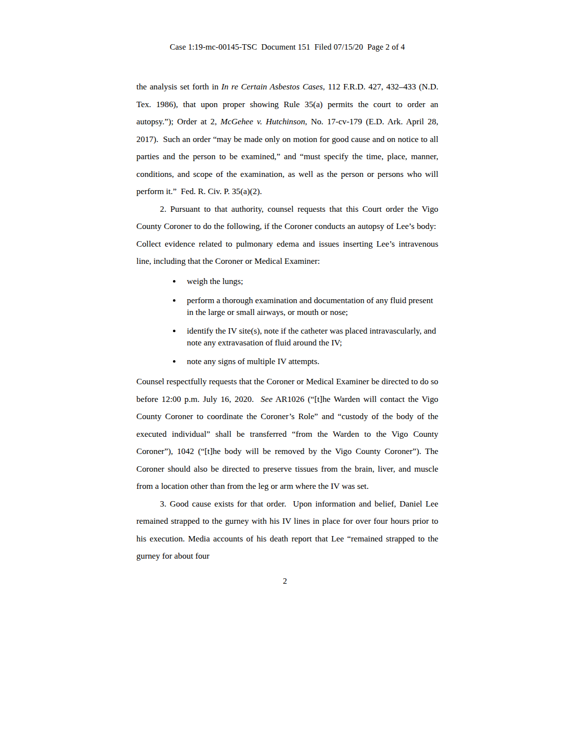Case 1:19-mc-00145-TSC Document 151 Filed 07/15/20 Page 2 of 4
the analysis set forth in In re Certain Asbestos Cases, 112 F.R.D. 427, 432–433 (N.D. Tex. 1986), that upon proper showing Rule 35(a) permits the court to order an autopsy.”); Order at 2, McGehee v. Hutchinson, No. 17-cv-179 (E.D. Ark. April 28, 2017). Such an order “may be made only on motion for good cause and on notice to all parties and the person to be examined,” and “must specify the time, place, manner, conditions, and scope of the examination, as well as the person or persons who will perform it.” Fed. R. Civ. P. 35(a)(2).
2. Pursuant to that authority, counsel requests that this Court order the Vigo County Coroner to do the following, if the Coroner conducts an autopsy of Lee’s body: Collect evidence related to pulmonary edema and issues inserting Lee’s intravenous line, including that the Coroner or Medical Examiner:
weigh the lungs;
perform a thorough examination and documentation of any fluid present in the large or small airways, or mouth or nose;
identify the IV site(s), note if the catheter was placed intravascularly, and note any extravasation of fluid around the IV;
note any signs of multiple IV attempts.
Counsel respectfully requests that the Coroner or Medical Examiner be directed to do so before 12:00 p.m. July 16, 2020. See AR1026 (“[t]he Warden will contact the Vigo County Coroner to coordinate the Coroner’s Role” and “custody of the body of the executed individual” shall be transferred “from the Warden to the Vigo County Coroner”), 1042 (“[t]he body will be removed by the Vigo County Coroner”). The Coroner should also be directed to preserve tissues from the brain, liver, and muscle from a location other than from the leg or arm where the IV was set.
3. Good cause exists for that order. Upon information and belief, Daniel Lee remained strapped to the gurney with his IV lines in place for over four hours prior to his execution. Media accounts of his death report that Lee “remained strapped to the gurney for about four
2